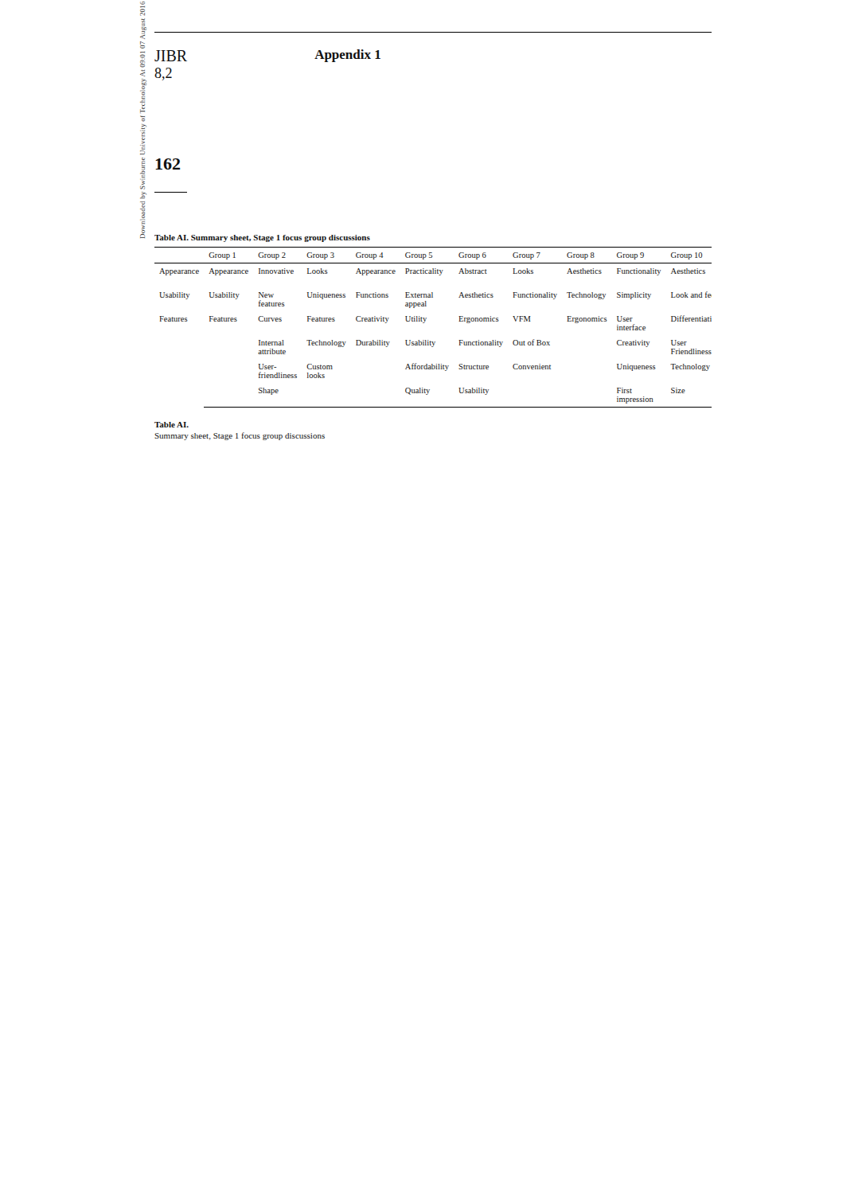Downloaded by Swinburne University of Technology At 09:01 07 August 2016 (PT)
JIBR8,2
162
Appendix 1
Table AI. Summary sheet, Stage 1 focus group discussions
| | Group 1 | Group 2 | Group 3 | Group 4 | Group 5 | Group 6 | Group 7 | Group 8 | Group 9 | Group 10 | Group 11 | Group 12 | Group 13 |
| --- | --- | --- | --- | --- | --- | --- | --- | --- | --- | --- | --- | --- | --- |
| Appearance | Appearance | Innovative | Looks | Appearance | Practicality | Abstract | Looks | Aesthetics | Functionality | Aesthetics | Features | Physical looks | Looks |
| Usability | Usability | New features | Uniqueness | Functions | External appeal | Aesthetics | Functionality | Technology | Simplicity | Look and feel | Aesthetics | Functional Structure | |
| Features | Features | Curves | Features | Creativity | Utility | Ergonomics | VFM | Ergonomics | User interface | Differentiation | Personality | | Durability |
| | | Internal attribute | Technology | Durability | Usability | Functionality | Out of Box | | Creativity | User Friendliness | Specification | | Complexity |
| | | User-friendliness | Custom looks | | Affordability | Structure | Convenient | | Uniqueness | Technology | | | Brand |
| | | Shape | | | Quality | Usability | | | First impression | Size | | | |
Table AI. Summary sheet, Stage 1 focus group discussions